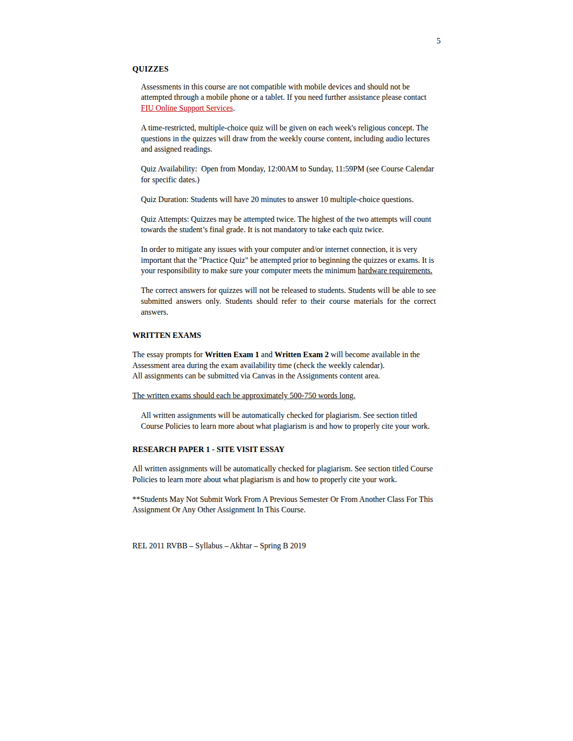5
QUIZZES
Assessments in this course are not compatible with mobile devices and should not be attempted through a mobile phone or a tablet. If you need further assistance please contact FIU Online Support Services.
A time-restricted, multiple-choice quiz will be given on each week's religious concept. The questions in the quizzes will draw from the weekly course content, including audio lectures and assigned readings.
Quiz Availability: Open from Monday, 12:00AM to Sunday, 11:59PM (see Course Calendar for specific dates.)
Quiz Duration: Students will have 20 minutes to answer 10 multiple-choice questions.
Quiz Attempts: Quizzes may be attempted twice. The highest of the two attempts will count towards the student’s final grade. It is not mandatory to take each quiz twice.
In order to mitigate any issues with your computer and/or internet connection, it is very important that the "Practice Quiz" be attempted prior to beginning the quizzes or exams. It is your responsibility to make sure your computer meets the minimum hardware requirements.
The correct answers for quizzes will not be released to students. Students will be able to see submitted answers only. Students should refer to their course materials for the correct answers.
WRITTEN EXAMS
The essay prompts for Written Exam 1 and Written Exam 2 will become available in the Assessment area during the exam availability time (check the weekly calendar).
All assignments can be submitted via Canvas in the Assignments content area.
The written exams should each be approximately 500-750 words long.
All written assignments will be automatically checked for plagiarism. See section titled Course Policies to learn more about what plagiarism is and how to properly cite your work.
RESEARCH PAPER 1 - SITE VISIT ESSAY
All written assignments will be automatically checked for plagiarism. See section titled Course Policies to learn more about what plagiarism is and how to properly cite your work.
**Students May Not Submit Work From A Previous Semester Or From Another Class For This Assignment Or Any Other Assignment In This Course.
REL 2011 RVBB – Syllabus – Akhtar – Spring B 2019